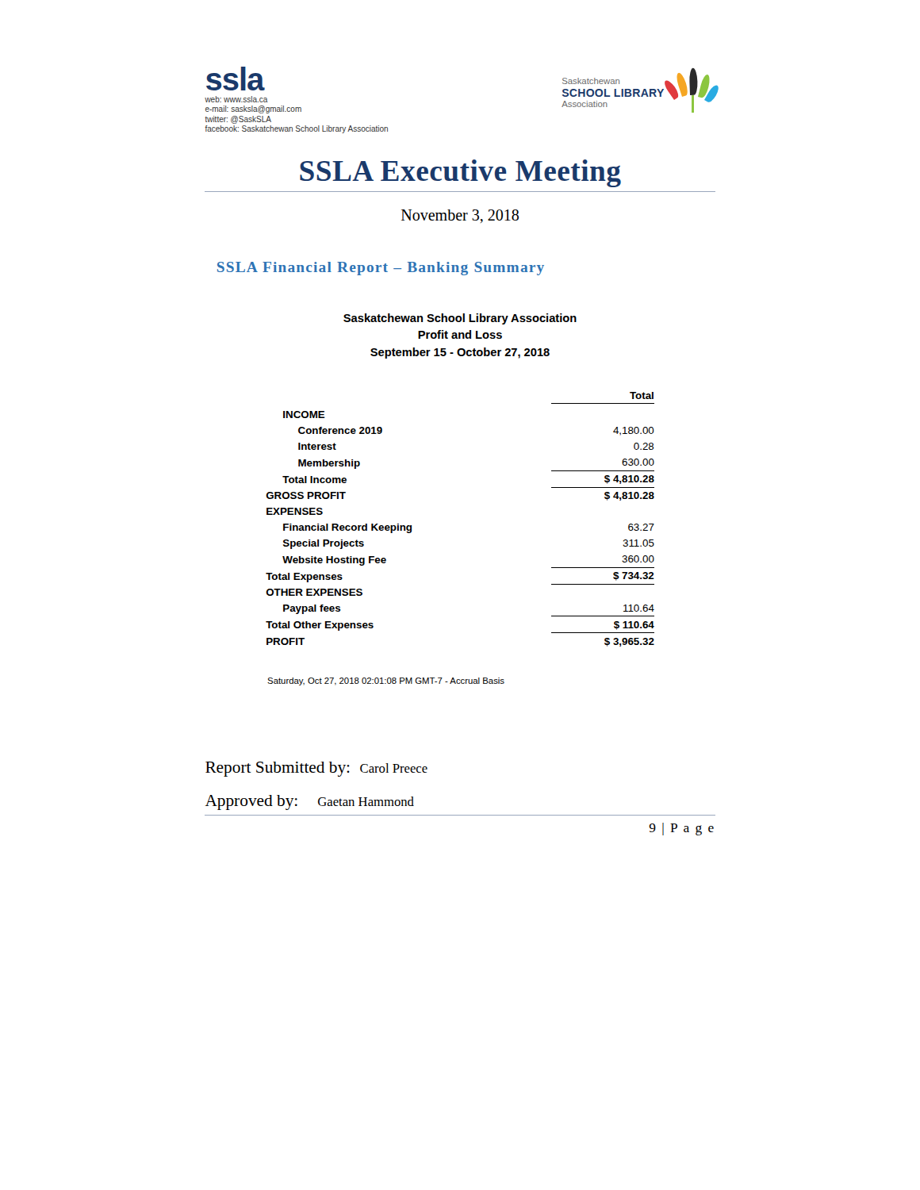ss la
web: www.ssla.ca
e-mail: sasksla@gmail.com
twitter: @SaskSLA
facebook: Saskatchewan School Library Association
Saskatchewan
SCHOOL LIBRARY
Association
SSLA Executive Meeting
November 3, 2018
SSLA Financial Report – Banking Summary
Saskatchewan School Library Association
Profit and Loss
September 15 - October 27, 2018
| | Total |
| INCOME | |
| Conference 2019 | 4,180.00 |
| Interest | 0.28 |
| Membership | 630.00 |
| Total Income | $ 4,810.28 |
| GROSS PROFIT | $ 4,810.28 |
| EXPENSES | |
| Financial Record Keeping | 63.27 |
| Special Projects | 311.05 |
| Website Hosting Fee | 360.00 |
| Total Expenses | $ 734.32 |
| OTHER EXPENSES | |
| Paypal fees | 110.64 |
| Total Other Expenses | $ 110.64 |
| PROFIT | $ 3,965.32 |
Saturday, Oct 27, 2018 02:01:08 PM GMT-7 - Accrual Basis
Report Submitted by: Carol Preece
Approved by: Gaetan Hammond
9 | P a g e